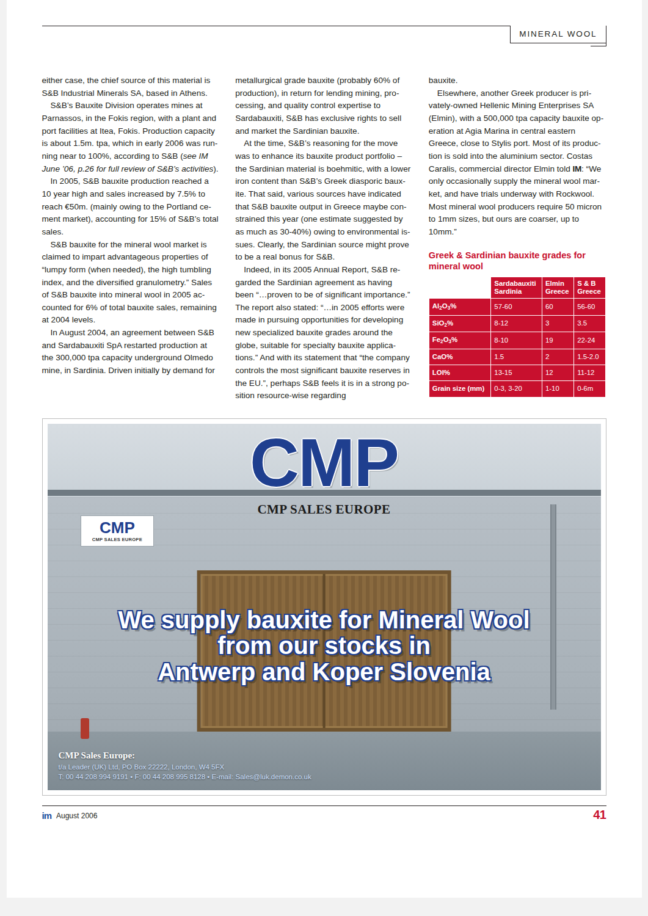MINERAL WOOL
either case, the chief source of this material is S&B Industrial Minerals SA, based in Athens.
S&B’s Bauxite Division operates mines at Parnassos, in the Fokis region, with a plant and port facilities at Itea, Fokis. Production capacity is about 1.5m. tpa, which in early 2006 was running near to 100%, according to S&B (see IM June ’06, p.26 for full review of S&B’s activities).
In 2005, S&B bauxite production reached a 10 year high and sales increased by 7.5% to reach €50m. (mainly owing to the Portland cement market), accounting for 15% of S&B’s total sales.
S&B bauxite for the mineral wool market is claimed to impart advantageous properties of “lumpy form (when needed), the high tumbling index, and the diversified granulometry.” Sales of S&B bauxite into mineral wool in 2005 accounted for 6% of total bauxite sales, remaining at 2004 levels.
In August 2004, an agreement between S&B and Sardabauxiti SpA restarted production at the 300,000 tpa capacity underground Olmedo mine, in Sardinia. Driven initially by demand for
metallurgical grade bauxite (probably 60% of production), in return for lending mining, processing, and quality control expertise to Sardabauxiti, S&B has exclusive rights to sell and market the Sardinian bauxite.
At the time, S&B’s reasoning for the move was to enhance its bauxite product portfolio – the Sardinian material is boehmitic, with a lower iron content than S&B’s Greek diasporic bauxite. That said, various sources have indicated that S&B bauxite output in Greece maybe constrained this year (one estimate suggested by as much as 30-40%) owing to environmental issues. Clearly, the Sardinian source might prove to be a real bonus for S&B.
Indeed, in its 2005 Annual Report, S&B regarded the Sardinian agreement as having been “…proven to be of significant importance.” The report also stated: “…in 2005 efforts were made in pursuing opportunities for developing new specialized bauxite grades around the globe, suitable for specialty bauxite applications.” And with its statement that “the company controls the most significant bauxite reserves in the EU.”, perhaps S&B feels it is in a strong position resource-wise regarding
bauxite.
Elsewhere, another Greek producer is privately-owned Hellenic Mining Enterprises SA (Elmin), with a 500,000 tpa capacity bauxite operation at Agia Marina in central eastern Greece, close to Stylis port. Most of its production is sold into the aluminium sector. Costas Caralis, commercial director Elmin told IM: “We only occasionally supply the mineral wool market, and have trials underway with Rockwool. Most mineral wool producers require 50 micron to 1mm sizes, but ours are coarser, up to 10mm.”
Greek & Sardinian bauxite grades for mineral wool
| | Sardabauxiti Sardinia | Elmin Greece | S & B Greece |
| --- | --- | --- | --- |
| Al 2 O 3 % | 57-60 | 60 | 56-60 |
| SiO 2 % | 8-12 | 3 | 3.5 |
| Fe 2 O 3 % | 8-10 | 19 | 22-24 |
| CaO% | 1.5 | 2 | 1.5-2.0 |
| LOI% | 13-15 | 12 | 11-12 |
| Grain size (mm) | 0-3, 3-20 | 1-10 | 0-6m |
CMP
CMP SALES EUROPE
CMP CMP SALES EUROPE
We supply bauxite for Mineral Wool
from our stocks in
Antwerp and Koper Slovenia
CMP Sales Europe:
t/a Leader (UK) Ltd, PO Box 22222, London, W4 5FX
T: 00 44 208 994 9191 • F: 00 44 208 995 8128 • E-mail: Sales@luk.demon.co.uk
im August 2006
41